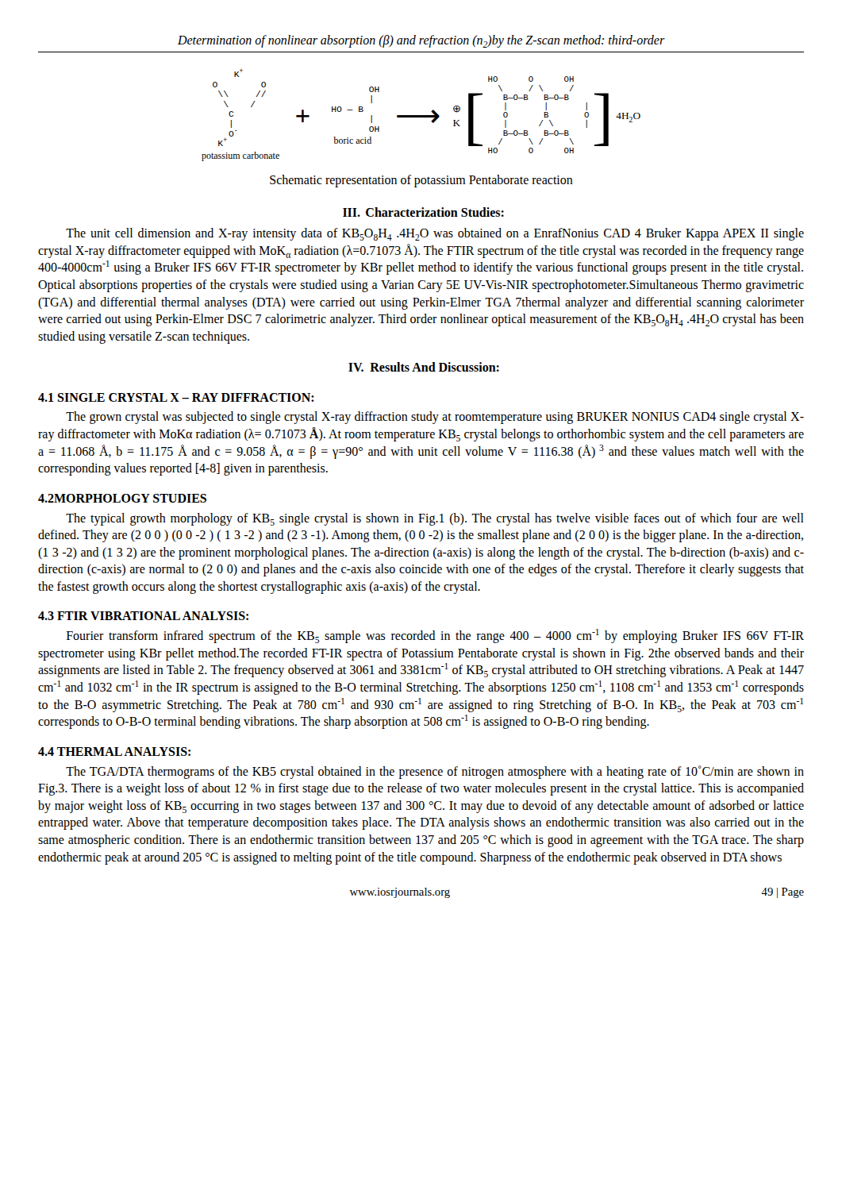Determination of nonlinear absorption (β) and refraction (n2)by the Z-scan method: third-order
K+ O O \\ // \ / C | O- K+ potassium carbonate
+
OH | HO — B | OH boric acid
⟶
⊕
K [ HO O OH \ / \ / B—O—B B—O—B | | | O B O | / \ | B—O—B B—O—B / \ / \ HO O OH ] 4H2O
Schematic representation of potassium Pentaborate reaction
III. Characterization Studies:
The unit cell dimension and X-ray intensity data of KB5O8H4 .4H2O was obtained on a EnrafNonius CAD 4 Bruker Kappa APEX II single crystal X-ray diffractometer equipped with MoKα radiation (λ=0.71073 Å). The FTIR spectrum of the title crystal was recorded in the frequency range 400-4000cm-1 using a Bruker IFS 66V FT-IR spectrometer by KBr pellet method to identify the various functional groups present in the title crystal. Optical absorptions properties of the crystals were studied using a Varian Cary 5E UV-Vis-NIR spectrophotometer.Simultaneous Thermo gravimetric (TGA) and differential thermal analyses (DTA) were carried out using Perkin-Elmer TGA 7thermal analyzer and differential scanning calorimeter were carried out using Perkin-Elmer DSC 7 calorimetric analyzer. Third order nonlinear optical measurement of the KB5O8H4 .4H2O crystal has been studied using versatile Z-scan techniques.
IV. Results And Discussion:
4.1 SINGLE CRYSTAL X – RAY DIFFRACTION:
The grown crystal was subjected to single crystal X-ray diffraction study at roomtemperature using BRUKER NONIUS CAD4 single crystal X-ray diffractometer with MoKα radiation (λ= 0.71073 Å). At room temperature KB5 crystal belongs to orthorhombic system and the cell parameters are a = 11.068 Å, b = 11.175 Å and c = 9.058 Å, α = β = γ=90° and with unit cell volume V = 1116.38 (Å) 3 and these values match well with the corresponding values reported [4-8] given in parenthesis.
4.2MORPHOLOGY STUDIES
The typical growth morphology of KB5 single crystal is shown in Fig.1 (b). The crystal has twelve visible faces out of which four are well defined. They are (2 0 0 ) (0 0 -2 ) ( 1 3 -2 ) and (2 3 -1). Among them, (0 0 -2) is the smallest plane and (2 0 0) is the bigger plane. In the a-direction, (1 3 -2) and (1 3 2) are the prominent morphological planes. The a-direction (a-axis) is along the length of the crystal. The b-direction (b-axis) and c-direction (c-axis) are normal to (2 0 0) and planes and the c-axis also coincide with one of the edges of the crystal. Therefore it clearly suggests that the fastest growth occurs along the shortest crystallographic axis (a-axis) of the crystal.
4.3 FTIR VIBRATIONAL ANALYSIS:
Fourier transform infrared spectrum of the KB5 sample was recorded in the range 400 – 4000 cm-1 by employing Bruker IFS 66V FT-IR spectrometer using KBr pellet method.The recorded FT-IR spectra of Potassium Pentaborate crystal is shown in Fig. 2the observed bands and their assignments are listed in Table 2. The frequency observed at 3061 and 3381cm-1 of KB5 crystal attributed to OH stretching vibrations. A Peak at 1447 cm-1 and 1032 cm-1 in the IR spectrum is assigned to the B-O terminal Stretching. The absorptions 1250 cm-1, 1108 cm-1 and 1353 cm-1 corresponds to the B-O asymmetric Stretching. The Peak at 780 cm-1 and 930 cm-1 are assigned to ring Stretching of B-O. In KB5, the Peak at 703 cm-1 corresponds to O-B-O terminal bending vibrations. The sharp absorption at 508 cm-1 is assigned to O-B-O ring bending.
4.4 THERMAL ANALYSIS:
The TGA/DTA thermograms of the KB5 crystal obtained in the presence of nitrogen atmosphere with a heating rate of 10˚C/min are shown in Fig.3. There is a weight loss of about 12 % in first stage due to the release of two water molecules present in the crystal lattice. This is accompanied by major weight loss of KB5 occurring in two stages between 137 and 300 °C. It may due to devoid of any detectable amount of adsorbed or lattice entrapped water. Above that temperature decomposition takes place. The DTA analysis shows an endothermic transition was also carried out in the same atmospheric condition. There is an endothermic transition between 137 and 205 °C which is good in agreement with the TGA trace. The sharp endothermic peak at around 205 °C is assigned to melting point of the title compound. Sharpness of the endothermic peak observed in DTA shows
www.iosrjournals.org 49 | Page